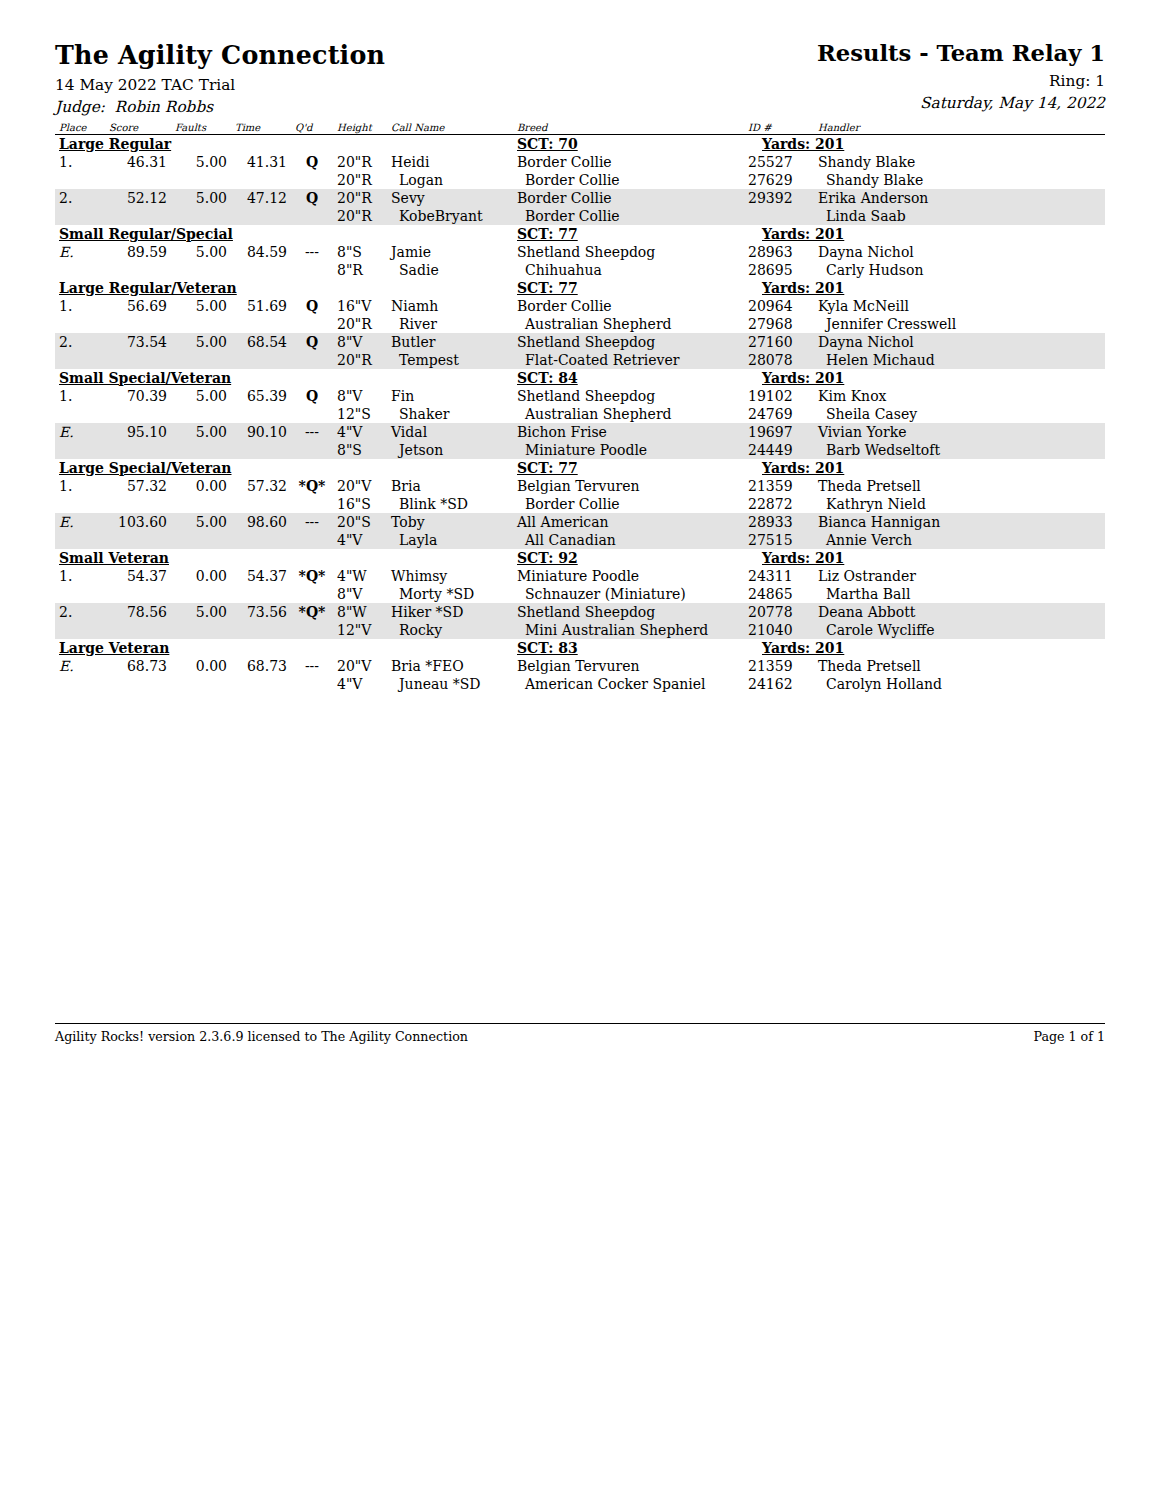The Agility Connection
14 May 2022 TAC Trial
Judge: Robin Robbs
Results - Team Relay 1
Ring: 1
Saturday, May 14, 2022
| Place | Score | Faults | Time | Q'd | Height | Call Name | Breed | ID # | Handler |
| --- | --- | --- | --- | --- | --- | --- | --- | --- | --- |
| Large Regular | | SCT: 70 | Yards: 201 |
| 1. | 46.31 | 5.00 | 41.31 | Q | 20"R | Heidi | Border Collie | 25527 | Shandy Blake |
| | 20"R | Logan | Border Collie | 27629 | Shandy Blake |
| 2. | 52.12 | 5.00 | 47.12 | Q | 20"R | Sevy | Border Collie | 29392 | Erika Anderson |
| | 20"R | KobeBryant | Border Collie | | Linda Saab |
| Small Regular/Special | | SCT: 77 | Yards: 201 |
| E. | 89.59 | 5.00 | 84.59 | --- | 8"S | Jamie | Shetland Sheepdog | 28963 | Dayna Nichol |
| | 8"R | Sadie | Chihuahua | 28695 | Carly Hudson |
| Large Regular/Veteran | | SCT: 77 | Yards: 201 |
| 1. | 56.69 | 5.00 | 51.69 | Q | 16"V | Niamh | Border Collie | 20964 | Kyla McNeill |
| | 20"R | River | Australian Shepherd | 27968 | Jennifer Cresswell |
| 2. | 73.54 | 5.00 | 68.54 | Q | 8"V | Butler | Shetland Sheepdog | 27160 | Dayna Nichol |
| | 20"R | Tempest | Flat-Coated Retriever | 28078 | Helen Michaud |
| Small Special/Veteran | | SCT: 84 | Yards: 201 |
| 1. | 70.39 | 5.00 | 65.39 | Q | 8"V | Fin | Shetland Sheepdog | 19102 | Kim Knox |
| | 12"S | Shaker | Australian Shepherd | 24769 | Sheila Casey |
| E. | 95.10 | 5.00 | 90.10 | --- | 4"V | Vidal | Bichon Frise | 19697 | Vivian Yorke |
| | 8"S | Jetson | Miniature Poodle | 24449 | Barb Wedseltoft |
| Large Special/Veteran | | SCT: 77 | Yards: 201 |
| 1. | 57.32 | 0.00 | 57.32 | *Q* | 20"V | Bria | Belgian Tervuren | 21359 | Theda Pretsell |
| | 16"S | Blink *SD | Border Collie | 22872 | Kathryn Nield |
| E. | 103.60 | 5.00 | 98.60 | --- | 20"S | Toby | All American | 28933 | Bianca Hannigan |
| | 4"V | Layla | All Canadian | 27515 | Annie Verch |
| Small Veteran | | SCT: 92 | Yards: 201 |
| 1. | 54.37 | 0.00 | 54.37 | *Q* | 4"W | Whimsy | Miniature Poodle | 24311 | Liz Ostrander |
| | 8"V | Morty *SD | Schnauzer (Miniature) | 24865 | Martha Ball |
| 2. | 78.56 | 5.00 | 73.56 | *Q* | 8"W | Hiker *SD | Shetland Sheepdog | 20778 | Deana Abbott |
| | 12"V | Rocky | Mini Australian Shepherd | 21040 | Carole Wycliffe |
| Large Veteran | | SCT: 83 | Yards: 201 |
| E. | 68.73 | 0.00 | 68.73 | --- | 20"V | Bria *FEO | Belgian Tervuren | 21359 | Theda Pretsell |
| | 4"V | Juneau *SD | American Cocker Spaniel | 24162 | Carolyn Holland |
Agility Rocks! version 2.3.6.9 licensed to The Agility Connection
Page 1 of 1